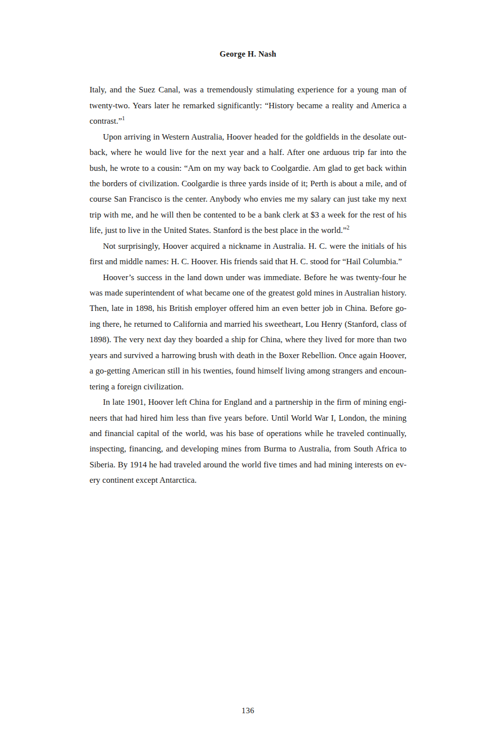George H. Nash
Italy, and the Suez Canal, was a tremendously stimulating experience for a young man of twenty-two. Years later he remarked significantly: “History became a reality and America a contrast.”1
Upon arriving in Western Australia, Hoover headed for the goldfields in the desolate outback, where he would live for the next year and a half. After one arduous trip far into the bush, he wrote to a cousin: “Am on my way back to Coolgardie. Am glad to get back within the borders of civilization. Coolgardie is three yards inside of it; Perth is about a mile, and of course San Francisco is the center. Anybody who envies me my salary can just take my next trip with me, and he will then be contented to be a bank clerk at $3 a week for the rest of his life, just to live in the United States. Stanford is the best place in the world.”2
Not surprisingly, Hoover acquired a nickname in Australia. H. C. were the initials of his first and middle names: H. C. Hoover. His friends said that H. C. stood for “Hail Columbia.”
Hoover’s success in the land down under was immediate. Before he was twenty-four he was made superintendent of what became one of the greatest gold mines in Australian history. Then, late in 1898, his British employer offered him an even better job in China. Before going there, he returned to California and married his sweetheart, Lou Henry (Stanford, class of 1898). The very next day they boarded a ship for China, where they lived for more than two years and survived a harrowing brush with death in the Boxer Rebellion. Once again Hoover, a go-getting American still in his twenties, found himself living among strangers and encountering a foreign civilization.
In late 1901, Hoover left China for England and a partnership in the firm of mining engineers that had hired him less than five years before. Until World War I, London, the mining and financial capital of the world, was his base of operations while he traveled continually, inspecting, financing, and developing mines from Burma to Australia, from South Africa to Siberia. By 1914 he had traveled around the world five times and had mining interests on every continent except Antarctica.
136